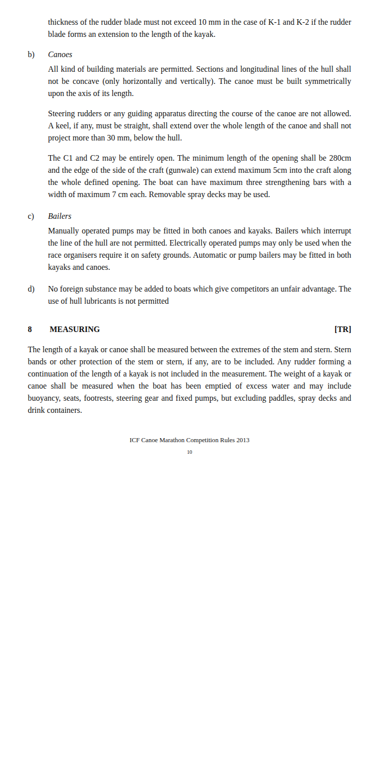thickness of the rudder blade must not exceed 10 mm in the case of K-1 and K-2 if the rudder blade forms an extension to the length of the kayak.
b
Canoes
All kind of building materials are permitted. Sections and longitudinal lines of the hull shall not be concave (only horizontally and vertically). The canoe must be built symmetrically upon the axis of its length.
Steering rudders or any guiding apparatus directing the course of the canoe are not allowed. A keel, if any, must be straight, shall extend over the whole length of the canoe and shall not project more than 30 mm, below the hull.
The C1 and C2 may be entirely open. The minimum length of the opening shall be 280cm and the edge of the side of the craft (gunwale) can extend maximum 5cm into the craft along the whole defined opening. The boat can have maximum three strengthening bars with a width of maximum 7 cm each. Removable spray decks may be used.
c
Bailers
Manually operated pumps may be fitted in both canoes and kayaks. Bailers which interrupt the line of the hull are not permitted. Electrically operated pumps may only be used when the race organisers require it on safety grounds. Automatic or pump bailers may be fitted in both kayaks and canoes.
d
No foreign substance may be added to boats which give competitors an unfair advantage. The use of hull lubricants is not permitted
8 MEASURING[TR]
The length of a kayak or canoe shall be measured between the extremes of the stem and stern. Stern bands or other protection of the stem or stern, if any, are to be included. Any rudder forming a continuation of the length of a kayak is not included in the measurement. The weight of a kayak or canoe shall be measured when the boat has been emptied of excess water and may include buoyancy, seats, footrests, steering gear and fixed pumps, but excluding paddles, spray decks and drink containers.
ICF Canoe Marathon Competition Rules 2013
10